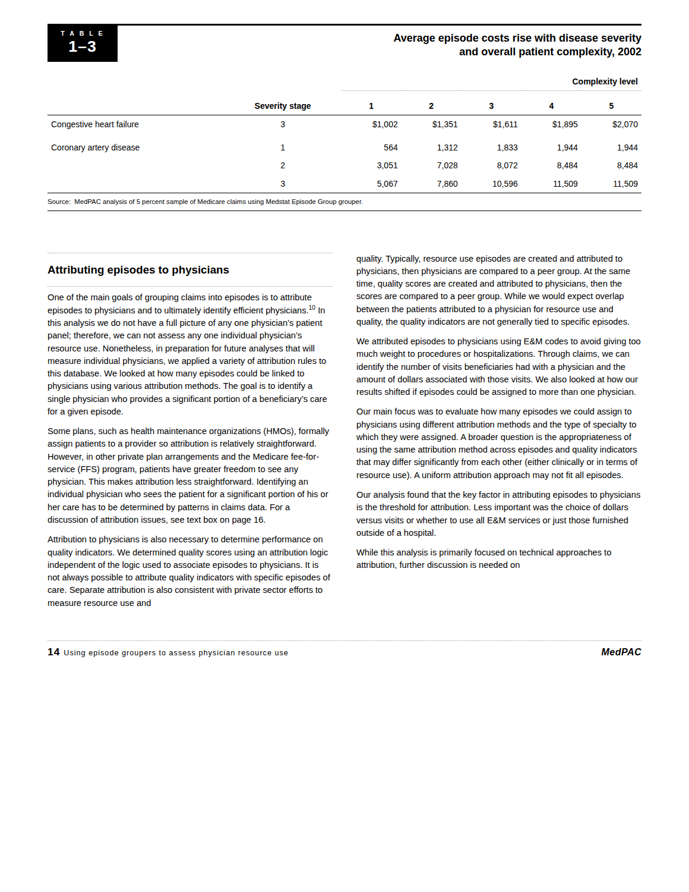T A B L E 1–3
Average episode costs rise with disease severity
and overall patient complexity, 2002
| | | Complexity level |
| | Severity stage | 1 | 2 | 3 | 4 | 5 |
| Congestive heart failure | 3 | $1,002 | $1,351 | $1,611 | $1,895 | $2,070 |
| Coronary artery disease | 1 | 564 | 1,312 | 1,833 | 1,944 | 1,944 |
| | 2 | 3,051 | 7,028 | 8,072 | 8,484 | 8,484 |
| | 3 | 5,067 | 7,860 | 10,596 | 11,509 | 11,509 |
Source: MedPAC analysis of 5 percent sample of Medicare claims using Medstat Episode Group grouper.
Attributing episodes to physicians
One of the main goals of grouping claims into episodes is to attribute episodes to physicians and to ultimately identify efficient physicians.10 In this analysis we do not have a full picture of any one physician’s patient panel; therefore, we can not assess any one individual physician’s resource use. Nonetheless, in preparation for future analyses that will measure individual physicians, we applied a variety of attribution rules to this database. We looked at how many episodes could be linked to physicians using various attribution methods. The goal is to identify a single physician who provides a significant portion of a beneficiary’s care for a given episode.
Some plans, such as health maintenance organizations (HMOs), formally assign patients to a provider so attribution is relatively straightforward. However, in other private plan arrangements and the Medicare fee-for-service (FFS) program, patients have greater freedom to see any physician. This makes attribution less straightforward. Identifying an individual physician who sees the patient for a significant portion of his or her care has to be determined by patterns in claims data. For a discussion of attribution issues, see text box on page 16.
Attribution to physicians is also necessary to determine performance on quality indicators. We determined quality scores using an attribution logic independent of the logic used to associate episodes to physicians. It is not always possible to attribute quality indicators with specific episodes of care. Separate attribution is also consistent with private sector efforts to measure resource use and
quality. Typically, resource use episodes are created and attributed to physicians, then physicians are compared to a peer group. At the same time, quality scores are created and attributed to physicians, then the scores are compared to a peer group. While we would expect overlap between the patients attributed to a physician for resource use and quality, the quality indicators are not generally tied to specific episodes.
We attributed episodes to physicians using E&M codes to avoid giving too much weight to procedures or hospitalizations. Through claims, we can identify the number of visits beneficiaries had with a physician and the amount of dollars associated with those visits. We also looked at how our results shifted if episodes could be assigned to more than one physician.
Our main focus was to evaluate how many episodes we could assign to physicians using different attribution methods and the type of specialty to which they were assigned. A broader question is the appropriateness of using the same attribution method across episodes and quality indicators that may differ significantly from each other (either clinically or in terms of resource use). A uniform attribution approach may not fit all episodes.
Our analysis found that the key factor in attributing episodes to physicians is the threshold for attribution. Less important was the choice of dollars versus visits or whether to use all E&M services or just those furnished outside of a hospital.
While this analysis is primarily focused on technical approaches to attribution, further discussion is needed on
14 Using episode groupers to assess physician resource use
MedPAC